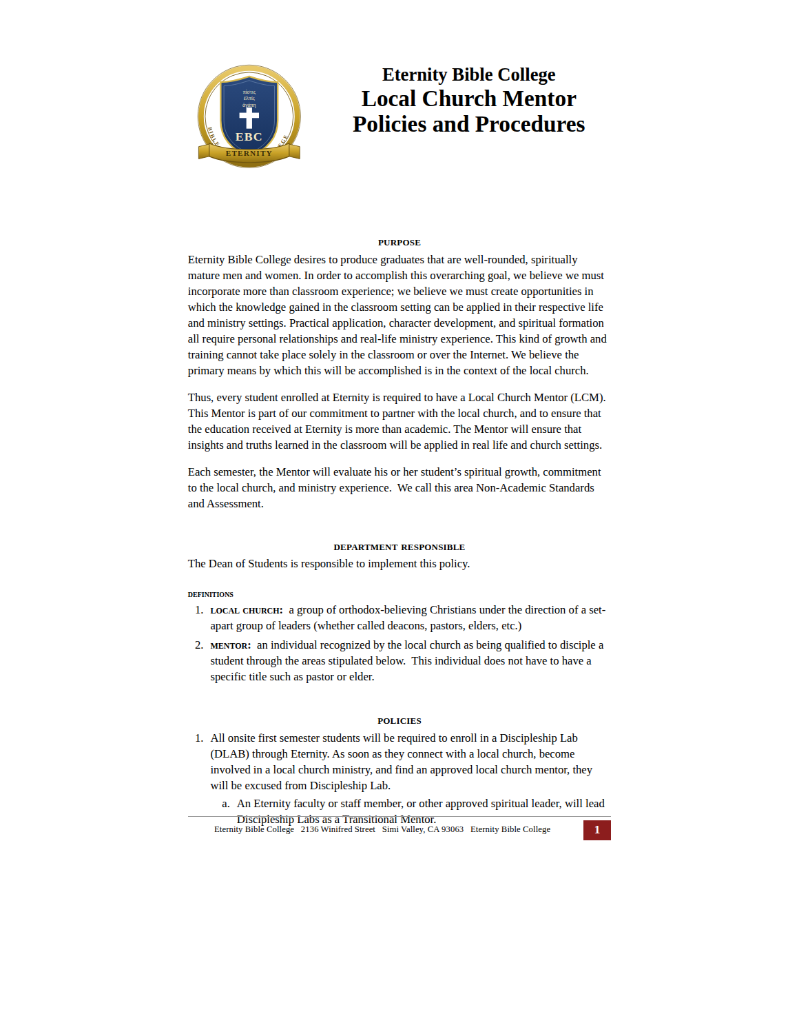πίστις ἐλπίς ἀγάπη EBC BIBLE COLLEGE ETERNITY
Eternity Bible College
Local Church Mentor
Policies and Procedures
Purpose
Eternity Bible College desires to produce graduates that are well-rounded, spiritually mature men and women. In order to accomplish this overarching goal, we believe we must incorporate more than classroom experience; we believe we must create opportunities in which the knowledge gained in the classroom setting can be applied in their respective life and ministry settings. Practical application, character development, and spiritual formation all require personal relationships and real-life ministry experience. This kind of growth and training cannot take place solely in the classroom or over the Internet. We believe the primary means by which this will be accomplished is in the context of the local church.
Thus, every student enrolled at Eternity is required to have a Local Church Mentor (LCM). This Mentor is part of our commitment to partner with the local church, and to ensure that the education received at Eternity is more than academic. The Mentor will ensure that insights and truths learned in the classroom will be applied in real life and church settings.
Each semester, the Mentor will evaluate his or her student’s spiritual growth, commitment to the local church, and ministry experience. We call this area Non-Academic Standards and Assessment.
Department Responsible
The Dean of Students is responsible to implement this policy.
Definitions
Local Church: a group of orthodox-believing Christians under the direction of a set-apart group of leaders (whether called deacons, pastors, elders, etc.)
Mentor: an individual recognized by the local church as being qualified to disciple a student through the areas stipulated below. This individual does not have to have a specific title such as pastor or elder.
Policies
All onsite first semester students will be required to enroll in a Discipleship Lab (DLAB) through Eternity. As soon as they connect with a local church, become involved in a local church ministry, and find an approved local church mentor, they will be excused from Discipleship Lab.
An Eternity faculty or staff member, or other approved spiritual leader, will lead Discipleship Labs as a Transitional Mentor.
Eternity Bible College 2136 Winifred Street Simi Valley, CA 93063 Eternity Bible College
1